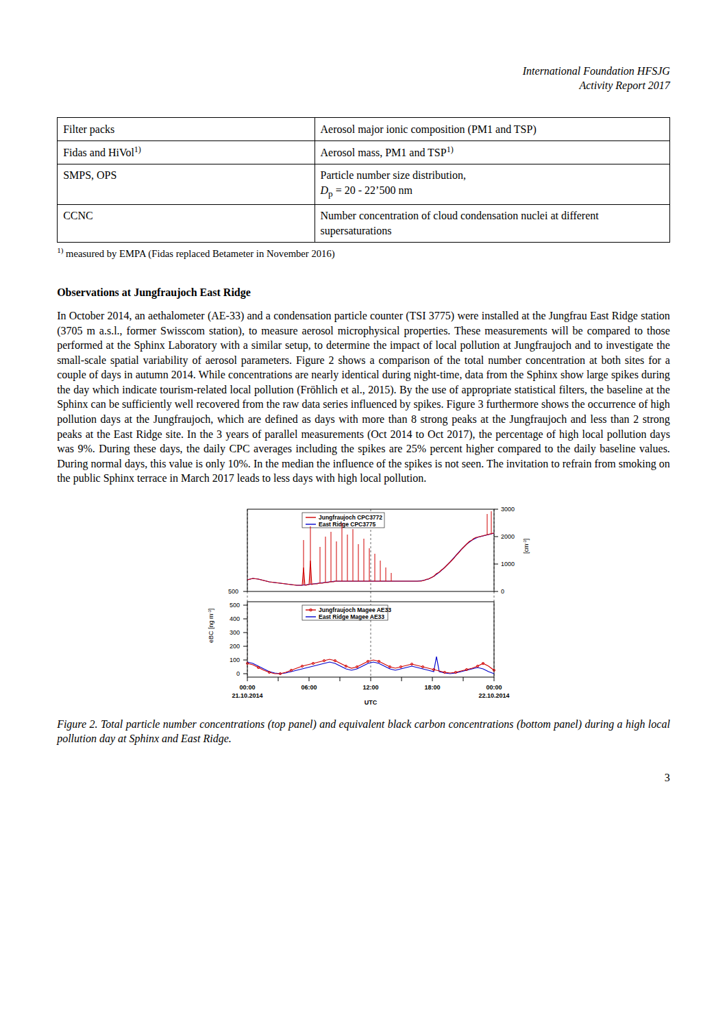International Foundation HFSJG
Activity Report 2017
| Filter packs | Aerosol major ionic composition (PM1 and TSP) |
| Fidas and HiVol 1) | Aerosol mass, PM1 and TSP 1) |
| SMPS, OPS | Particle number size distribution, D p = 20 - 22’500 nm |
| CCNC | Number concentration of cloud condensation nuclei at different supersaturations |
1) measured by EMPA (Fidas replaced Betameter in November 2016)
Observations at Jungfraujoch East Ridge
In October 2014, an aethalometer (AE-33) and a condensation particle counter (TSI 3775) were installed at the Jungfrau East Ridge station (3705 m a.s.l., former Swisscom station), to measure aerosol microphysical properties. These measurements will be compared to those performed at the Sphinx Laboratory with a similar setup, to determine the impact of local pollution at Jungfraujoch and to investigate the small-scale spatial variability of aerosol parameters. Figure 2 shows a comparison of the total number concentration at both sites for a couple of days in autumn 2014. While concentrations are nearly identical during night-time, data from the Sphinx show large spikes during the day which indicate tourism-related local pollution (Fröhlich et al., 2015). By the use of appropriate statistical filters, the baseline at the Sphinx can be sufficiently well recovered from the raw data series influenced by spikes. Figure 3 furthermore shows the occurrence of high pollution days at the Jungfraujoch, which are defined as days with more than 8 strong peaks at the Jungfraujoch and less than 2 strong peaks at the East Ridge site. In the 3 years of parallel measurements (Oct 2014 to Oct 2017), the percentage of high local pollution days was 9%. During these days, the daily CPC averages including the spikes are 25% percent higher compared to the daily baseline values. During normal days, this value is only 10%. In the median the influence of the spikes is not seen. The invitation to refrain from smoking on the public Sphinx terrace in March 2017 leads to less days with high local pollution.
0 1000 2000 3000 [cm-3] 500 0 100 200 300 400 500 eBC [ng m-3] 00:00 06:00 12:00 18:00 00:00 21.10.2014 22.10.2014 UTC Jungfraujoch CPC3772 East Ridge CPC3775 Jungfraujoch Magee AE33 East Ridge Magee AE33
Figure 2. Total particle number concentrations (top panel) and equivalent black carbon concentrations (bottom panel) during a high local pollution day at Sphinx and East Ridge.
3